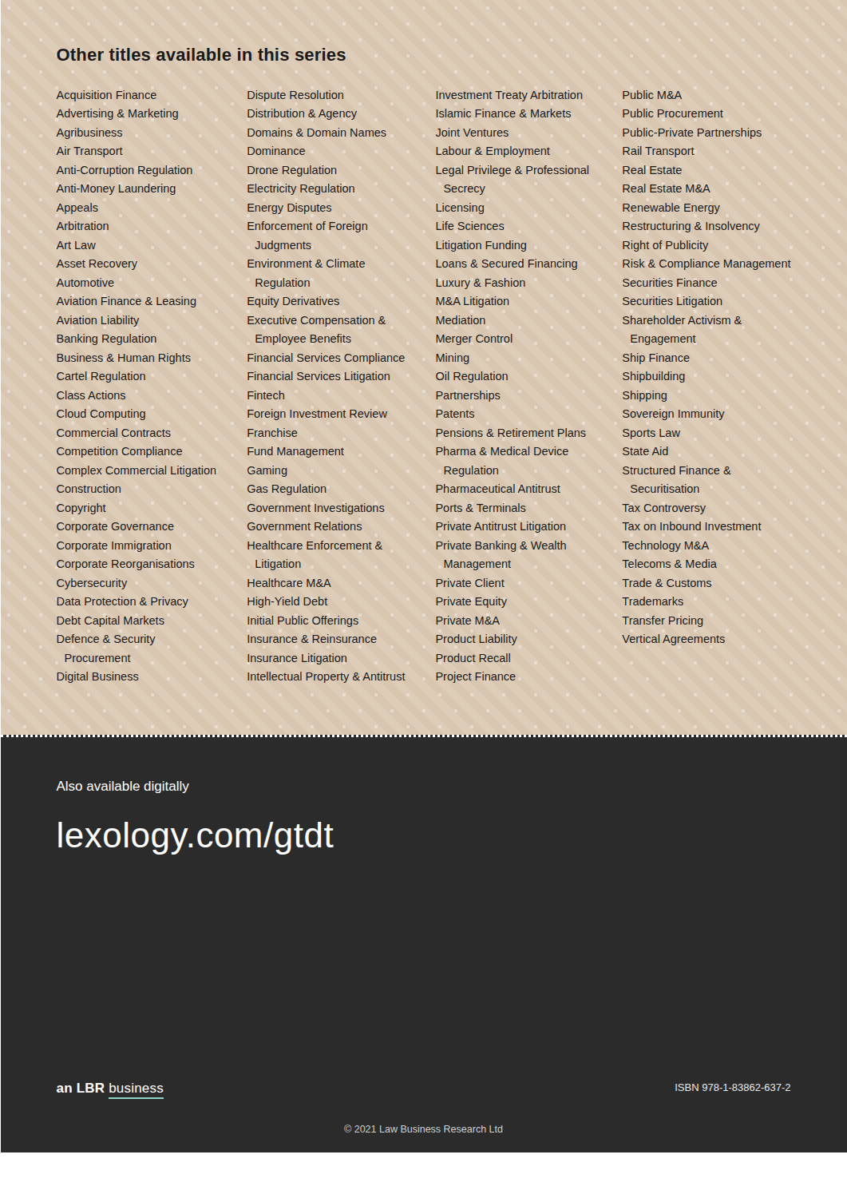Other titles available in this series
Acquisition Finance
Advertising & Marketing
Agribusiness
Air Transport
Anti-Corruption Regulation
Anti-Money Laundering
Appeals
Arbitration
Art Law
Asset Recovery
Automotive
Aviation Finance & Leasing
Aviation Liability
Banking Regulation
Business & Human Rights
Cartel Regulation
Class Actions
Cloud Computing
Commercial Contracts
Competition Compliance
Complex Commercial Litigation
Construction
Copyright
Corporate Governance
Corporate Immigration
Corporate Reorganisations
Cybersecurity
Data Protection & Privacy
Debt Capital Markets
Defence & Security Procurement
Digital Business
Dispute Resolution
Distribution & Agency
Domains & Domain Names
Dominance
Drone Regulation
Electricity Regulation
Energy Disputes
Enforcement of Foreign Judgments
Environment & Climate Regulation
Equity Derivatives
Executive Compensation &Employee Benefits
Financial Services Compliance
Financial Services Litigation
Fintech
Foreign Investment Review
Franchise
Fund Management
Gaming
Gas Regulation
Government Investigations
Government Relations
Healthcare Enforcement &Litigation
Healthcare M&A
High-Yield Debt
Initial Public Offerings
Insurance & Reinsurance
Insurance Litigation
Intellectual Property & Antitrust
Investment Treaty Arbitration
Islamic Finance & Markets
Joint Ventures
Labour & Employment
Legal Privilege & Professional Secrecy
Licensing
Life Sciences
Litigation Funding
Loans & Secured Financing
Luxury & Fashion
M&A Litigation
Mediation
Merger Control
Mining
Oil Regulation
Partnerships
Patents
Pensions & Retirement Plans
Pharma & Medical Device Regulation
Pharmaceutical Antitrust
Ports & Terminals
Private Antitrust Litigation
Private Banking & Wealth Management
Private Client
Private Equity
Private M&A
Product Liability
Product Recall
Project Finance
Public M&A
Public Procurement
Public-Private Partnerships
Rail Transport
Real Estate
Real Estate M&A
Renewable Energy
Restructuring & Insolvency
Right of Publicity
Risk & Compliance Management
Securities Finance
Securities Litigation
Shareholder Activism &Engagement
Ship Finance
Shipbuilding
Shipping
Sovereign Immunity
Sports Law
State Aid
Structured Finance &Securitisation
Tax Controversy
Tax on Inbound Investment
Technology M&A
Telecoms & Media
Trade & Customs
Trademarks
Transfer Pricing
Vertical Agreements
Also available digitally
lexology.com/gtdt
an LBR business
ISBN 978-1-83862-637-2
© 2021 Law Business Research Ltd